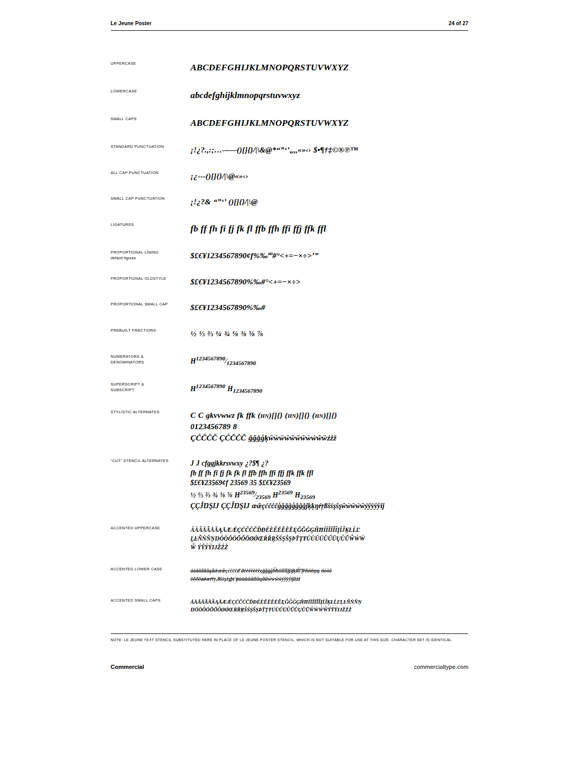Le Jeune Poster 24 of 27
| Uppercase | ABCDEFGHIJKLMNOPQRSTUVWXYZ |
| Lowercase | abcdefghijklmnopqrstuvwxyz |
| Small Caps | ABCDEFGHIJKLMNOPQRSTUVWXYZ |
| Standard punctuation | ¡!¿?.,:;…-–—()[]{}//\&@*“”‘’„,,«»‹› $•¶†‡©®℗™ |
| All cap punctuation | ¡¿---()[]{}//\@«»‹› |
| Small cap punctuation | ¡!¿?& “”‘’ ()[]{}//\@ |
| Ligatures | fb ff fh fi fj fk fl ffb ffh ffi ffj ffk ffl |
| Proportional lining default figures | $£€¥1234567890¢f%‰ªº#°<+=−×÷>’” |
| Proportional oldstyle | $£€¥1234567890%‰#°<+=−×÷> |
| Proportional small cap | $£€¥1234567890%‰# |
| Prebuilt fractions | ½ ⅓ ⅔ ¼ ¾ ⅛ ⅜ ⅝ ⅞ |
| Numerators & denominators | H 1234567890 ⁄ 1234567890 |
| Superscript & subscript | H 1234567890 H 1234567890 |
| Stylistic alternates | C C gkvvwwz fk ffk (Hn) []{} (HN) []{} (hn) []{} 0123456789 8 ÇĆČĊČ ÇĆČĊČ ĝğġģķŵẁẅẃŵẅŵẁẃŵẅźżž |
| “Cut” stencil alternates | J J cfggjkkrsvwxy ¿?$¶ ¿? fb ff fh fi fj fk fk fl ffb ffh ffi ffj ffk ffk ffl $£€¥23569¢f 23569 35 $£€¥23569 ½ ⅓ ⅔ ¾ ⅜ ⅝ H 23569 ⁄ 23569 H 23569 H 23569 ÇÇĴŊŞIJ ÇÇĴŊŞIJ æǣçćĉċčģğĝġģĝĝġĵķķŋŕŗßšśşŝşŵẁẅẃŵýŷỳÿÿij |
| Accented uppercase | ÁÀÂÄÃÅĀĄÅÆǼÇĆĈĊČĎĐÉÈÊËĚĖĒĘĜĞĠĢĤĦÍÌÎÏĨĪĮİĴĶŁĹĽ ĻĿÑŃŇŅŊÓÒÔÖÕŐŌØǾŒŔŘŖŠŚŞŜŞÞŤŢŦÚÙÛÜŬŰŪŲŮŨŴẀẂ Ŵ ÝŶŸŸIJŽŹŻ |
| Accented lower case | áàâäãåāąåǽæǣçćĉċčďđéèêëěėēęĝğġģĥħíìîïĩīįĵĳķłĺľļŀñńňņŋ ńóòô öõőōøǿœŕřŗ,ßšśşŝşþťţŧúùûüŭűūųůũẃẁẅŵýŷỳÿijžźż |
| Accented small caps | ÁÀÂÄÃÅĀĄÅÆǼÇĆĈĊČĎĐÉÈÊËĚĖĒĘĜĞĠĢĤĦÍÌÎÏĨĪĮİĴĶŁĹĽĻĿÑŃŇŅ ŊÓÒÔÖÕŐŌØǾŒŔŘŖŠŚŞŜŞÞŤŢŦÚÙÛÜŬŰŪŲŮŨŴẀẂŴÝŶŸIJŽŹŻ |
Note: Le Jeune Text Stencil substituted here in place of Le Jeune Poster Stencil, which is not suitable for use at this size. Character set is identical.
Commercial commercialtype.com